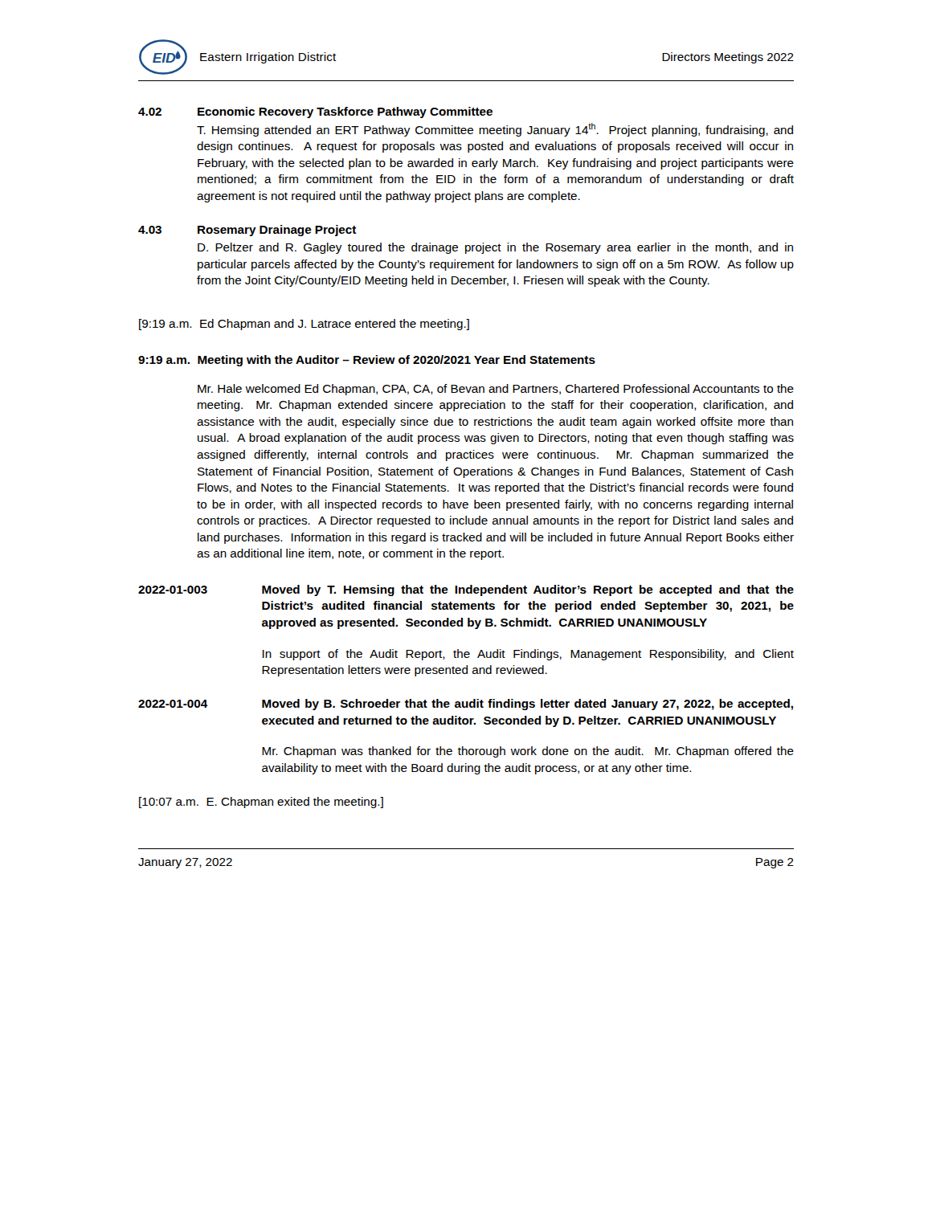EID Eastern Irrigation District
Directors Meetings 2022
4.02
Economic Recovery Taskforce Pathway Committee
T. Hemsing attended an ERT Pathway Committee meeting January 14th. Project planning, fundraising, and design continues. A request for proposals was posted and evaluations of proposals received will occur in February, with the selected plan to be awarded in early March. Key fundraising and project participants were mentioned; a firm commitment from the EID in the form of a memorandum of understanding or draft agreement is not required until the pathway project plans are complete.
4.03
Rosemary Drainage Project
D. Peltzer and R. Gagley toured the drainage project in the Rosemary area earlier in the month, and in particular parcels affected by the County’s requirement for landowners to sign off on a 5m ROW. As follow up from the Joint City/County/EID Meeting held in December, I. Friesen will speak with the County.
[9:19 a.m. Ed Chapman and J. Latrace entered the meeting.]
9:19 a.m. Meeting with the Auditor – Review of 2020/2021 Year End Statements
Mr. Hale welcomed Ed Chapman, CPA, CA, of Bevan and Partners, Chartered Professional Accountants to the meeting. Mr. Chapman extended sincere appreciation to the staff for their cooperation, clarification, and assistance with the audit, especially since due to restrictions the audit team again worked offsite more than usual. A broad explanation of the audit process was given to Directors, noting that even though staffing was assigned differently, internal controls and practices were continuous. Mr. Chapman summarized the Statement of Financial Position, Statement of Operations & Changes in Fund Balances, Statement of Cash Flows, and Notes to the Financial Statements. It was reported that the District’s financial records were found to be in order, with all inspected records to have been presented fairly, with no concerns regarding internal controls or practices. A Director requested to include annual amounts in the report for District land sales and land purchases. Information in this regard is tracked and will be included in future Annual Report Books either as an additional line item, note, or comment in the report.
2022-01-003
Moved by T. Hemsing that the Independent Auditor’s Report be accepted and that the District’s audited financial statements for the period ended September 30, 2021, be approved as presented. Seconded by B. Schmidt. CARRIED UNANIMOUSLY
In support of the Audit Report, the Audit Findings, Management Responsibility, and Client Representation letters were presented and reviewed.
2022-01-004
Moved by B. Schroeder that the audit findings letter dated January 27, 2022, be accepted, executed and returned to the auditor. Seconded by D. Peltzer. CARRIED UNANIMOUSLY
Mr. Chapman was thanked for the thorough work done on the audit. Mr. Chapman offered the availability to meet with the Board during the audit process, or at any other time.
[10:07 a.m. E. Chapman exited the meeting.]
January 27, 2022 Page 2